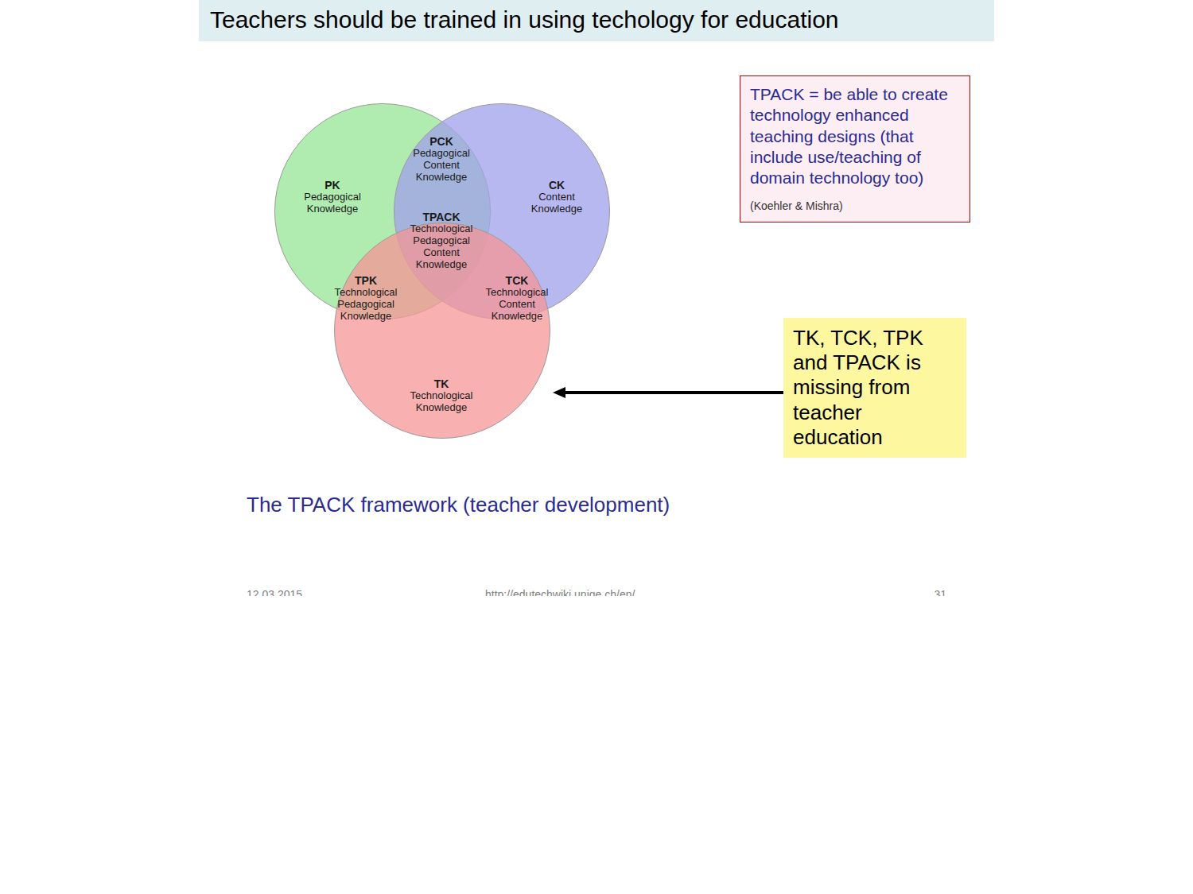Teachers should be trained in using techology for education
PKPedagogical
Knowledge
CKContent
Knowledge
TKTechnological
Knowledge
PCKPedagogical
Content
Knowledge
TPKTechnological
Pedagogical
Knowledge
TCKTechnological
Content
Knowledge
TPACKTechnological
Pedagogical
Content
Knowledge
The TPACK framework (teacher development)
TPACK = be able to create technology enhanced teaching designs (that include use/teaching of domain technology too)
(Koehler & Mishra)
TK, TCK, TPK and TPACK is missing from teacher education
12.03.2015 http://edutechwiki.unige.ch/en/ 31